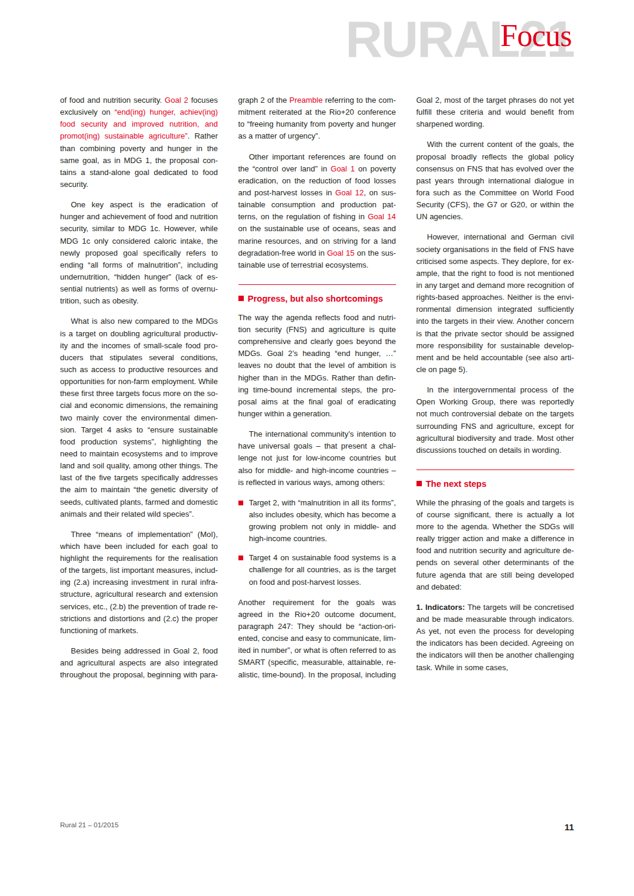RURAL21
Focus
of food and nutrition security. Goal 2 focuses exclusively on “end(ing) hunger, achiev(ing) food security and improved nutrition, and promot(ing) sustainable agriculture”. Rather than combining poverty and hunger in the same goal, as in MDG 1, the proposal contains a stand-alone goal dedicated to food security.
One key aspect is the eradication of hunger and achievement of food and nutrition security, similar to MDG 1c. However, while MDG 1c only considered caloric intake, the newly proposed goal specifically refers to ending “all forms of malnutrition”, including undernutrition, “hidden hunger” (lack of essential nutrients) as well as forms of overnutrition, such as obesity.
What is also new compared to the MDGs is a target on doubling agricultural productivity and the incomes of small-scale food producers that stipulates several conditions, such as access to productive resources and opportunities for non-farm employment. While these first three targets focus more on the social and economic dimensions, the remaining two mainly cover the environmental dimension. Target 4 asks to “ensure sustainable food production systems”, highlighting the need to maintain ecosystems and to improve land and soil quality, among other things. The last of the five targets specifically addresses the aim to maintain “the genetic diversity of seeds, cultivated plants, farmed and domestic animals and their related wild species”.
Three “means of implementation” (MoI), which have been included for each goal to highlight the requirements for the realisation of the targets, list important measures, including (2.a) increasing investment in rural infrastructure, agricultural research and extension services, etc., (2.b) the prevention of trade restrictions and distortions and (2.c) the proper functioning of markets.
Besides being addressed in Goal 2, food and agricultural aspects are also integrated throughout the proposal, beginning with paragraph 2 of the Preamble referring to the commitment reiterated at the Rio+20 conference to “freeing humanity from poverty and hunger as a matter of urgency”.
Other important references are found on the “control over land” in Goal 1 on poverty eradication, on the reduction of food losses and post-harvest losses in Goal 12, on sustainable consumption and production patterns, on the regulation of fishing in Goal 14 on the sustainable use of oceans, seas and marine resources, and on striving for a land degradation-free world in Goal 15 on the sustainable use of terrestrial ecosystems.
Progress, but also shortcomings
The way the agenda reflects food and nutrition security (FNS) and agriculture is quite comprehensive and clearly goes beyond the MDGs. Goal 2’s heading “end hunger, …” leaves no doubt that the level of ambition is higher than in the MDGs. Rather than defining time-bound incremental steps, the proposal aims at the final goal of eradicating hunger within a generation.
The international community’s intention to have universal goals – that present a challenge not just for low-income countries but also for middle- and high-income countries – is reflected in various ways, among others:
Target 2, with “malnutrition in all its forms”, also includes obesity, which has become a growing problem not only in middle- and high-income countries.
Target 4 on sustainable food systems is a challenge for all countries, as is the target on food and post-harvest losses.
Another requirement for the goals was agreed in the Rio+20 outcome document, paragraph 247: They should be “action-oriented, concise and easy to communicate, limited in number”, or what is often referred to as SMART (specific, measurable, attainable, realistic, time-bound). In the proposal, including Goal 2, most of the target phrases do not yet fulfill these criteria and would benefit from sharpened wording.
With the current content of the goals, the proposal broadly reflects the global policy consensus on FNS that has evolved over the past years through international dialogue in fora such as the Committee on World Food Security (CFS), the G7 or G20, or within the UN agencies.
However, international and German civil society organisations in the field of FNS have criticised some aspects. They deplore, for example, that the right to food is not mentioned in any target and demand more recognition of rights-based approaches. Neither is the environmental dimension integrated sufficiently into the targets in their view. Another concern is that the private sector should be assigned more responsibility for sustainable development and be held accountable (see also article on page 5).
In the intergovernmental process of the Open Working Group, there was reportedly not much controversial debate on the targets surrounding FNS and agriculture, except for agricultural biodiversity and trade. Most other discussions touched on details in wording.
The next steps
While the phrasing of the goals and targets is of course significant, there is actually a lot more to the agenda. Whether the SDGs will really trigger action and make a difference in food and nutrition security and agriculture depends on several other determinants of the future agenda that are still being developed and debated:
1. Indicators: The targets will be concretised and be made measurable through indicators. As yet, not even the process for developing the indicators has been decided. Agreeing on the indicators will then be another challenging task. While in some cases,
11 Rural 21 – 01/2015